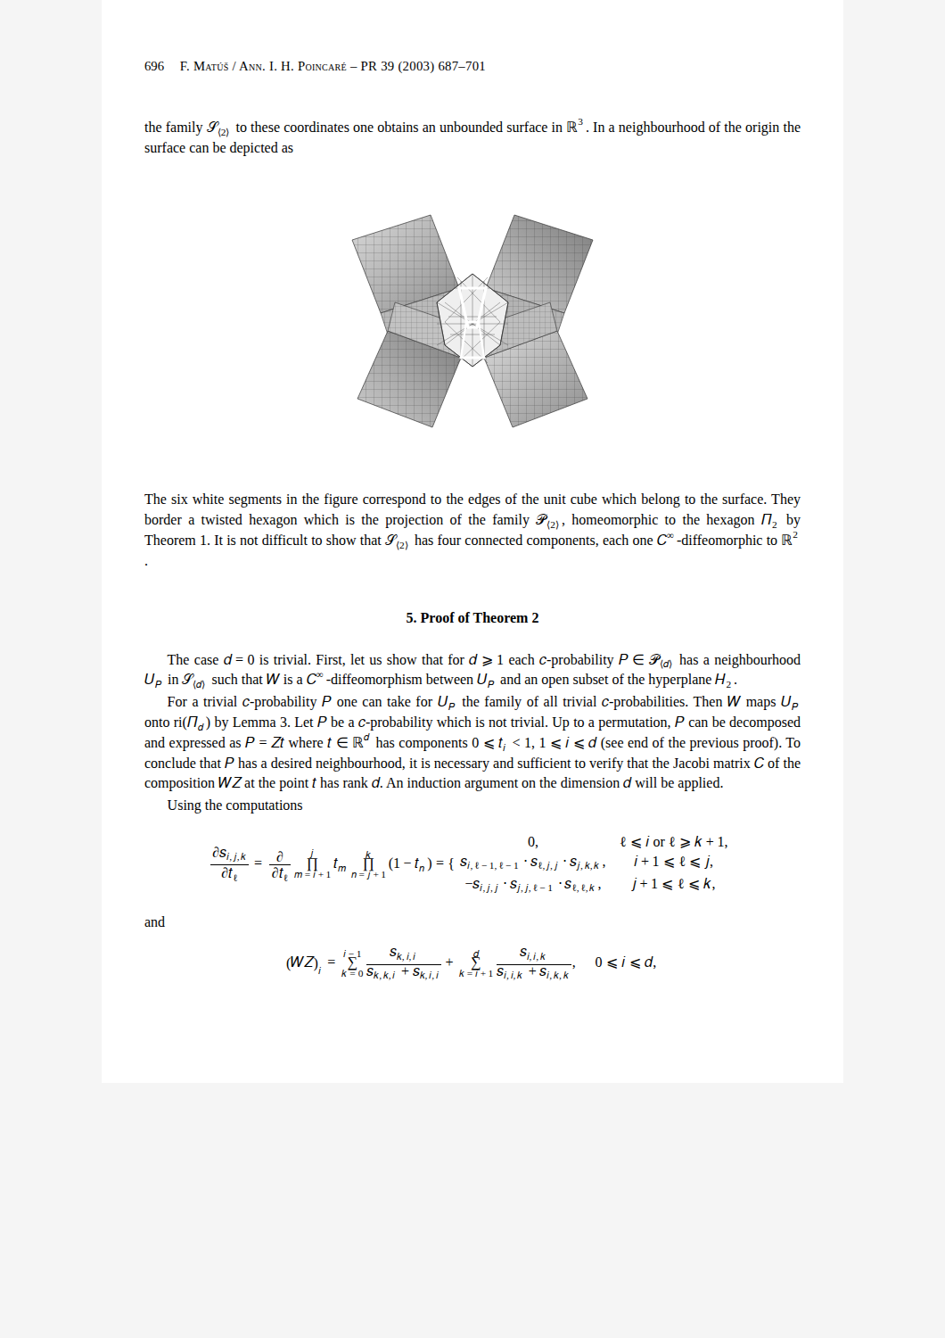696 F. Matúš / Ann. I. H. Poincaré – PR 39 (2003) 687–701
the family 𝒮⟨2⟩ to these coordinates one obtains an unbounded surface in ℝ3. In a neighbourhood of the origin the surface can be depicted as
The six white segments in the figure correspond to the edges of the unit cube which belong to the surface. They border a twisted hexagon which is the projection of the family 𝒫⟨2⟩, homeomorphic to the hexagon Π2 by Theorem 1. It is not difficult to show that 𝒮⟨2⟩ has four connected components, each one C∞-diffeomorphic to ℝ2.
5. Proof of Theorem 2
The case d=0 is trivial. First, let us show that for d⩾1 each c-probability P∈𝒫⟨d⟩ has a neighbourhood UP in 𝒮⟨d⟩ such that W is a C∞-diffeomorphism between UP and an open subset of the hyperplane H2.
For a trivial c-probability P one can take for UP the family of all trivial c-probabilities. Then W maps UP onto ri(Πd) by Lemma 3. Let P be a c-probability which is not trivial. Up to a permutation, P can be decomposed and expressed as P=Zt where t∈ℝd has components 0⩽ti<1, 1⩽i⩽d (see end of the previous proof). To conclude that P has a desired neighbourhood, it is necessary and sufficient to verify that the Jacobi matrix C of the composition WZ at the point t has rank d. An induction argument on the dimension d will be applied.
Using the computations
∂si,j,k ∂tℓ = ∂ ∂tℓ ∏ m=i+1 j tm ∏ n=j+1 k (1−tn) = { 0, ℓ⩽i or ℓ⩾k+1, si,ℓ−1,ℓ−1⋅sℓ,j,j⋅sj,k,k, i+1⩽ℓ⩽j, −si,j,j⋅sj,j,ℓ−1⋅sℓ,ℓ,k, j+1⩽ℓ⩽k,
and
(WZ)i = ∑ k=0 i−1 sk,i,i sk,k,i+sk,i,i + ∑ k=i+1 d si,i,k si,i,k+si,k,k , 0⩽i⩽d,